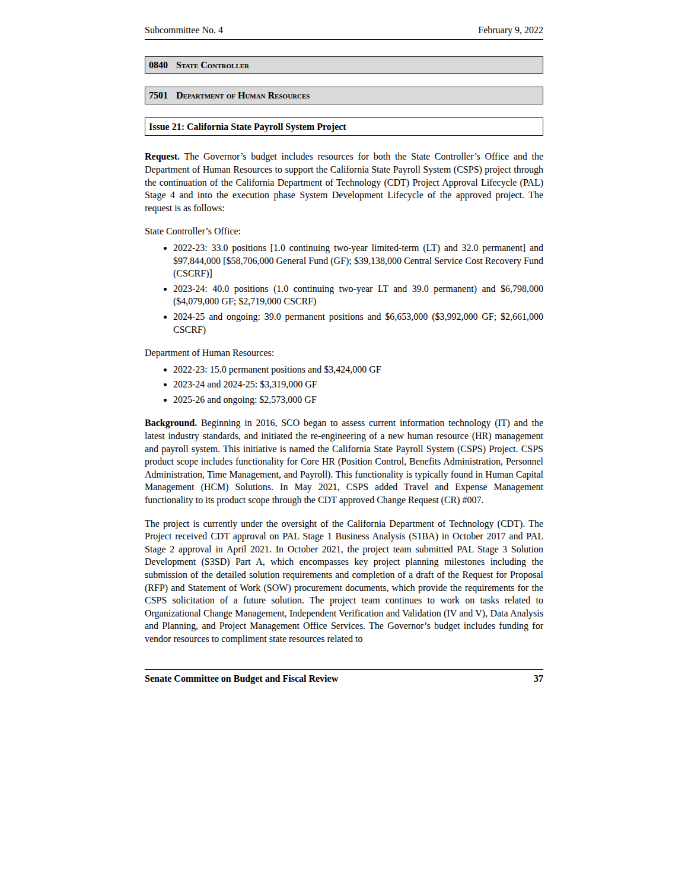Subcommittee No. 4 February 9, 2022
0840 State Controller
7501 Department of Human Resources
Issue 21: California State Payroll System Project
Request. The Governor’s budget includes resources for both the State Controller’s Office and the Department of Human Resources to support the California State Payroll System (CSPS) project through the continuation of the California Department of Technology (CDT) Project Approval Lifecycle (PAL) Stage 4 and into the execution phase System Development Lifecycle of the approved project. The request is as follows:
State Controller’s Office:
2022-23: 33.0 positions [1.0 continuing two-year limited-term (LT) and 32.0 permanent] and $97,844,000 [$58,706,000 General Fund (GF); $39,138,000 Central Service Cost Recovery Fund (CSCRF)]
2023-24: 40.0 positions (1.0 continuing two-year LT and 39.0 permanent) and $6,798,000 ($4,079,000 GF; $2,719,000 CSCRF)
2024-25 and ongoing: 39.0 permanent positions and $6,653,000 ($3,992,000 GF; $2,661,000 CSCRF)
Department of Human Resources:
2022-23: 15.0 permanent positions and $3,424,000 GF
2023-24 and 2024-25: $3,319,000 GF
2025-26 and ongoing: $2,573,000 GF
Background. Beginning in 2016, SCO began to assess current information technology (IT) and the latest industry standards, and initiated the re-engineering of a new human resource (HR) management and payroll system. This initiative is named the California State Payroll System (CSPS) Project. CSPS product scope includes functionality for Core HR (Position Control, Benefits Administration, Personnel Administration, Time Management, and Payroll). This functionality is typically found in Human Capital Management (HCM) Solutions. In May 2021, CSPS added Travel and Expense Management functionality to its product scope through the CDT approved Change Request (CR) #007.
The project is currently under the oversight of the California Department of Technology (CDT). The Project received CDT approval on PAL Stage 1 Business Analysis (S1BA) in October 2017 and PAL Stage 2 approval in April 2021. In October 2021, the project team submitted PAL Stage 3 Solution Development (S3SD) Part A, which encompasses key project planning milestones including the submission of the detailed solution requirements and completion of a draft of the Request for Proposal (RFP) and Statement of Work (SOW) procurement documents, which provide the requirements for the CSPS solicitation of a future solution. The project team continues to work on tasks related to Organizational Change Management, Independent Verification and Validation (IV and V), Data Analysis and Planning, and Project Management Office Services. The Governor’s budget includes funding for vendor resources to compliment state resources related to
Senate Committee on Budget and Fiscal Review 37